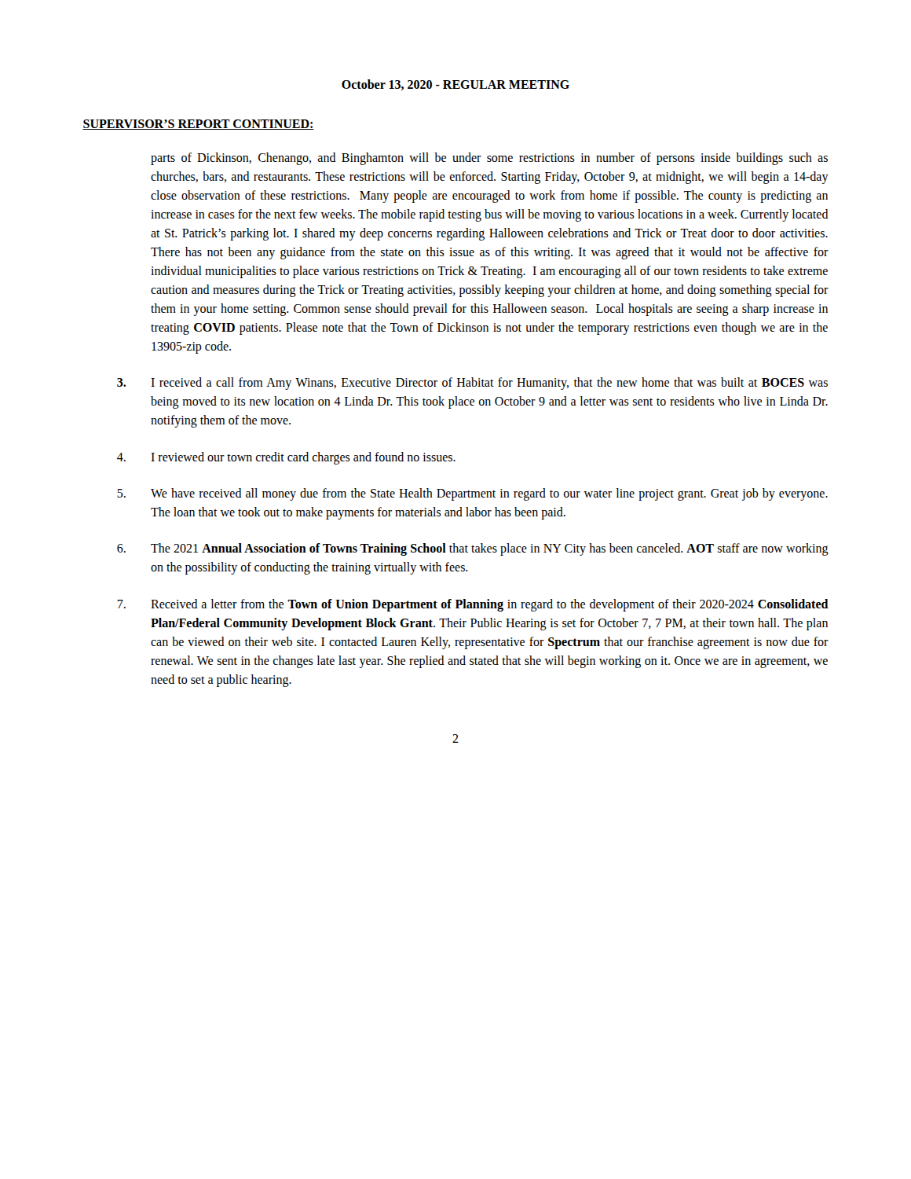October 13, 2020 - REGULAR MEETING
SUPERVISOR’S REPORT CONTINUED:
parts of Dickinson, Chenango, and Binghamton will be under some restrictions in number of persons inside buildings such as churches, bars, and restaurants. These restrictions will be enforced. Starting Friday, October 9, at midnight, we will begin a 14-day close observation of these restrictions. Many people are encouraged to work from home if possible. The county is predicting an increase in cases for the next few weeks. The mobile rapid testing bus will be moving to various locations in a week. Currently located at St. Patrick’s parking lot. I shared my deep concerns regarding Halloween celebrations and Trick or Treat door to door activities. There has not been any guidance from the state on this issue as of this writing. It was agreed that it would not be affective for individual municipalities to place various restrictions on Trick & Treating. I am encouraging all of our town residents to take extreme caution and measures during the Trick or Treating activities, possibly keeping your children at home, and doing something special for them in your home setting. Common sense should prevail for this Halloween season. Local hospitals are seeing a sharp increase in treating COVID patients. Please note that the Town of Dickinson is not under the temporary restrictions even though we are in the 13905-zip code.
I received a call from Amy Winans, Executive Director of Habitat for Humanity, that the new home that was built at BOCES was being moved to its new location on 4 Linda Dr. This took place on October 9 and a letter was sent to residents who live in Linda Dr. notifying them of the move.
I reviewed our town credit card charges and found no issues.
We have received all money due from the State Health Department in regard to our water line project grant. Great job by everyone. The loan that we took out to make payments for materials and labor has been paid.
The 2021 Annual Association of Towns Training School that takes place in NY City has been canceled. AOT staff are now working on the possibility of conducting the training virtually with fees.
Received a letter from the Town of Union Department of Planning in regard to the development of their 2020-2024 Consolidated Plan/Federal Community Development Block Grant. Their Public Hearing is set for October 7, 7 PM, at their town hall. The plan can be viewed on their web site. I contacted Lauren Kelly, representative for Spectrum that our franchise agreement is now due for renewal. We sent in the changes late last year. She replied and stated that she will begin working on it. Once we are in agreement, we need to set a public hearing.
2